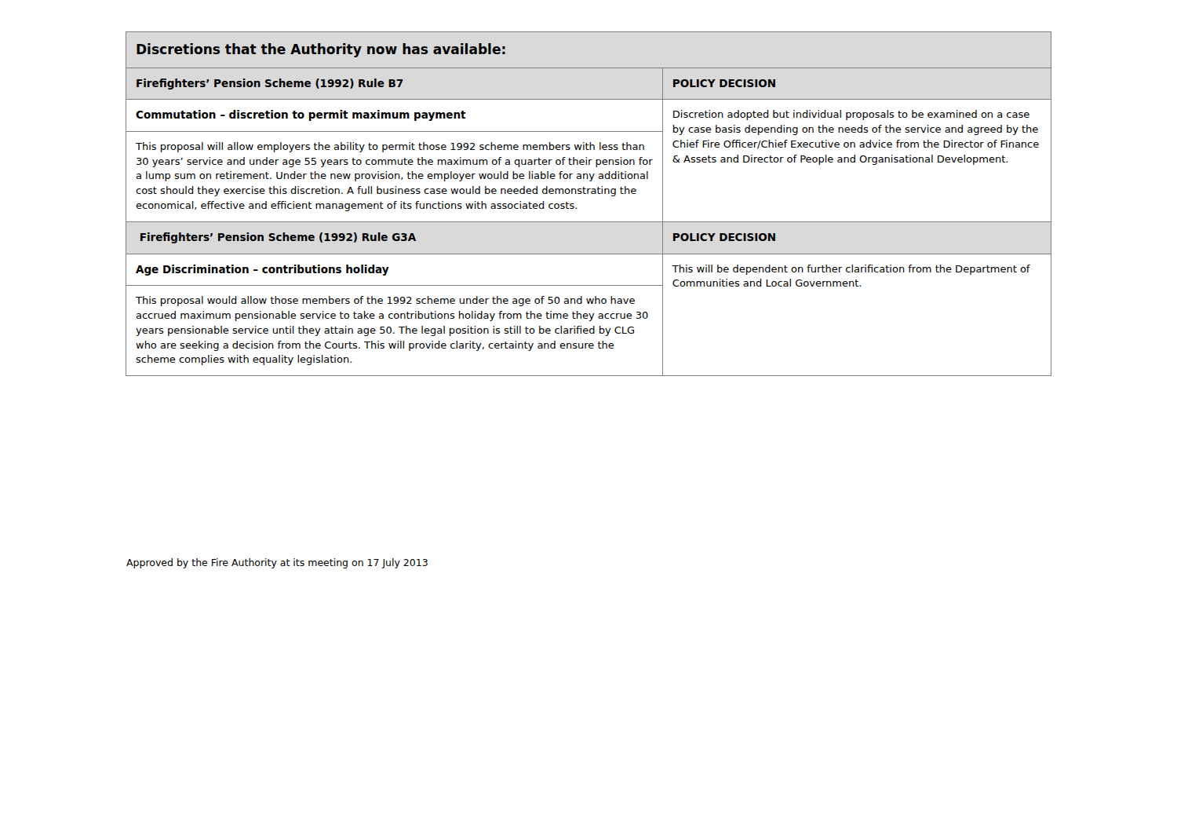| Discretions that the Authority now has available: |
| Firefighters’ Pension Scheme (1992) Rule B7 | POLICY DECISION |
| Commutation – discretion to permit maximum payment | Discretion adopted but individual proposals to be examined on a case by case basis depending on the needs of the service and agreed by the Chief Fire Officer/Chief Executive on advice from the Director of Finance & Assets and Director of People and Organisational Development. |
| This proposal will allow employers the ability to permit those 1992 scheme members with less than 30 years’ service and under age 55 years to commute the maximum of a quarter of their pension for a lump sum on retirement. Under the new provision, the employer would be liable for any additional cost should they exercise this discretion. A full business case would be needed demonstrating the economical, effective and efficient management of its functions with associated costs. |
| Firefighters’ Pension Scheme (1992) Rule G3A | POLICY DECISION |
| Age Discrimination – contributions holiday | This will be dependent on further clarification from the Department of Communities and Local Government. |
| This proposal would allow those members of the 1992 scheme under the age of 50 and who have accrued maximum pensionable service to take a contributions holiday from the time they accrue 30 years pensionable service until they attain age 50. The legal position is still to be clarified by CLG who are seeking a decision from the Courts. This will provide clarity, certainty and ensure the scheme complies with equality legislation. |
Approved by the Fire Authority at its meeting on 17 July 2013